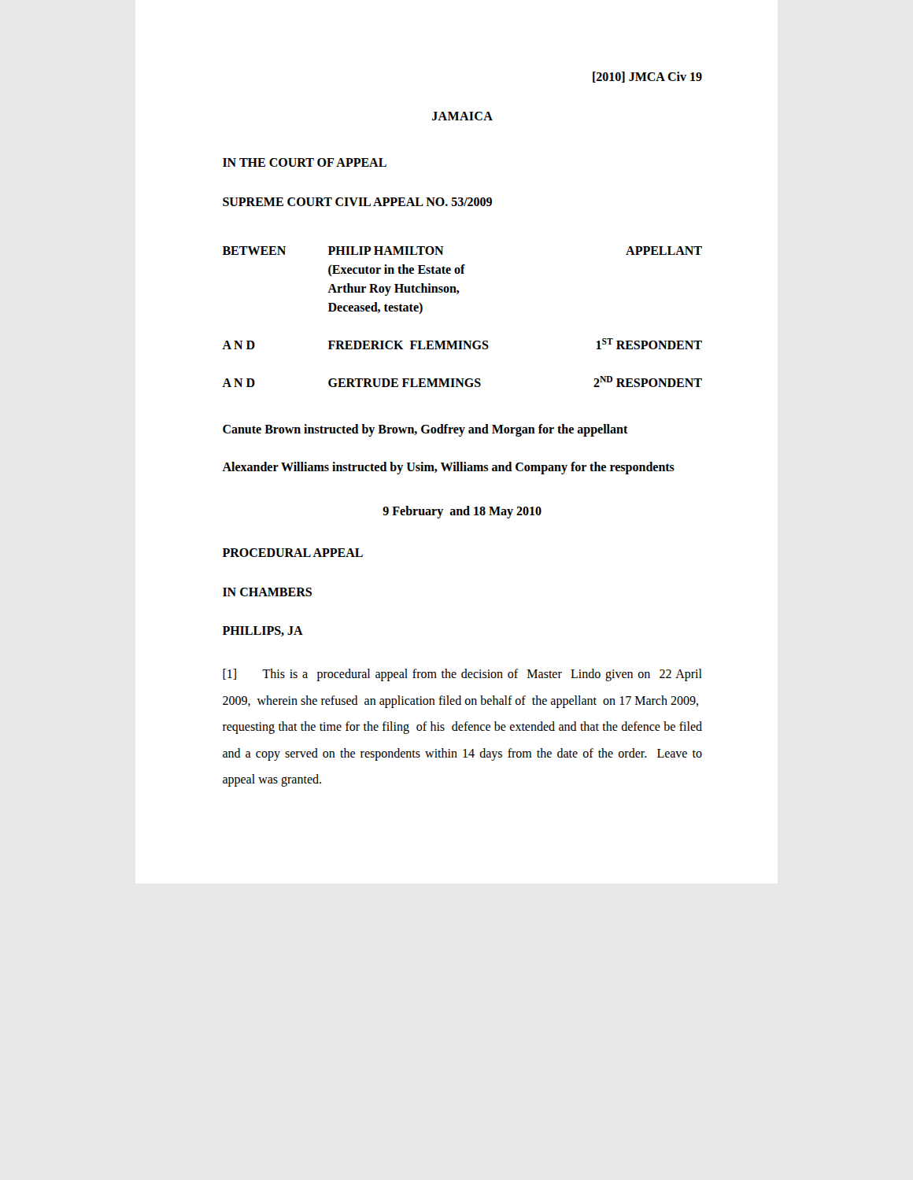[2010] JMCA Civ 19
JAMAICA
IN THE COURT OF APPEAL
SUPREME COURT CIVIL APPEAL NO. 53/2009
| BETWEEN | PHILIP HAMILTON (Executor in the Estate of Arthur Roy Hutchinson, Deceased, testate) | APPELLANT |
| A N D | FREDERICK FLEMMINGS | 1 ST RESPONDENT |
| A N D | GERTRUDE FLEMMINGS | 2 ND RESPONDENT |
Canute Brown instructed by Brown, Godfrey and Morgan for the appellant
Alexander Williams instructed by Usim, Williams and Company for the respondents
9 February and 18 May 2010
PROCEDURAL APPEAL
IN CHAMBERS
PHILLIPS, JA
[1] This is a procedural appeal from the decision of Master Lindo given on 22 April 2009, wherein she refused an application filed on behalf of the appellant on 17 March 2009, requesting that the time for the filing of his defence be extended and that the defence be filed and a copy served on the respondents within 14 days from the date of the order. Leave to appeal was granted.